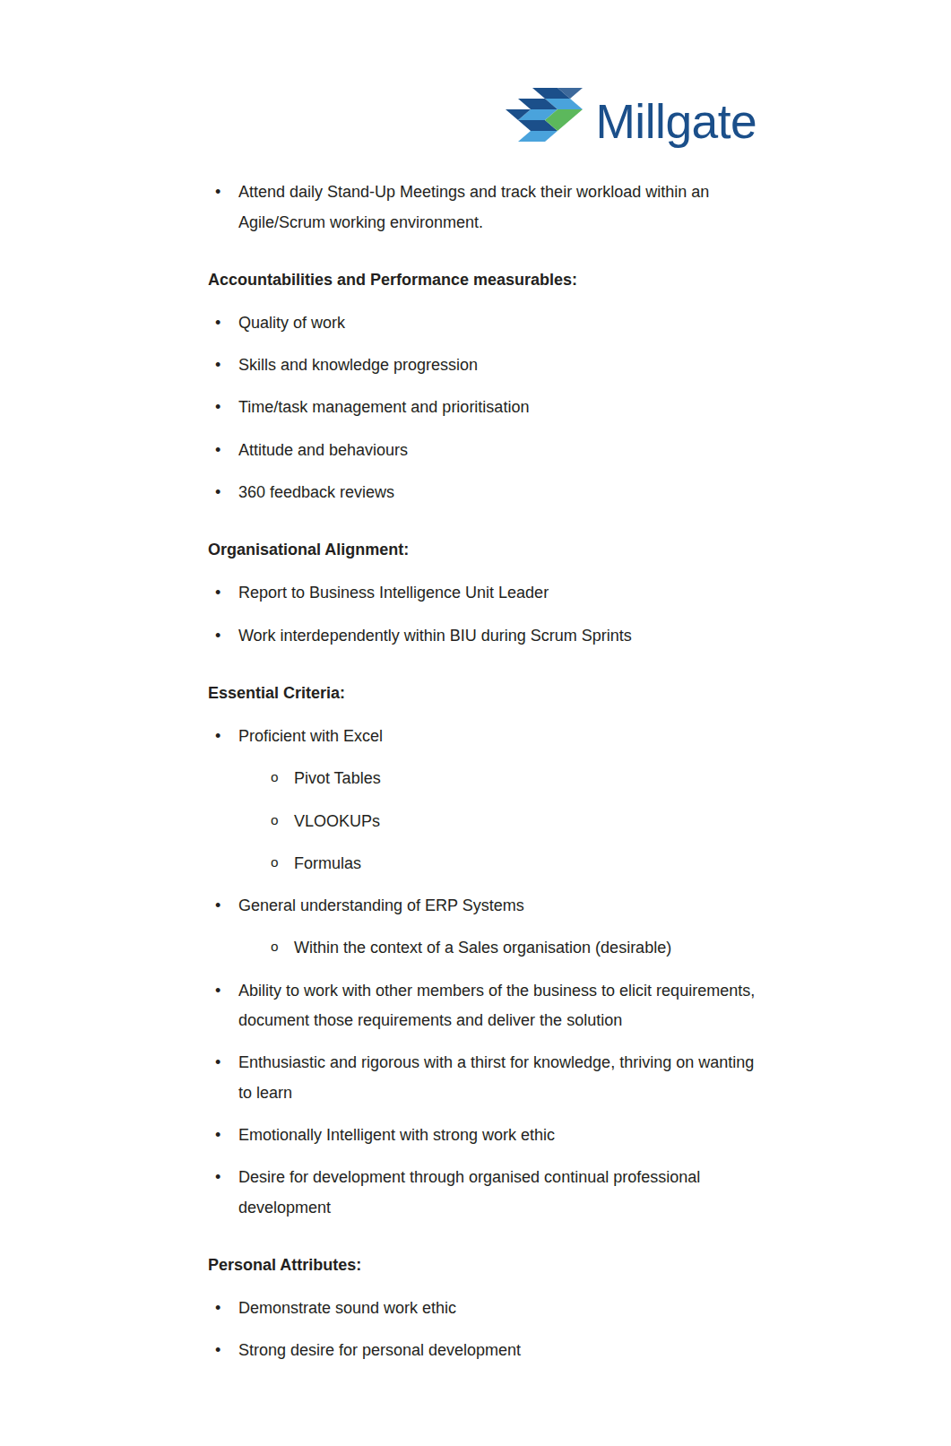Millgate
Attend daily Stand-Up Meetings and track their workload within an Agile/Scrum working environment.
Accountabilities and Performance measurables:
Quality of work
Skills and knowledge progression
Time/task management and prioritisation
Attitude and behaviours
360 feedback reviews
Organisational Alignment:
Report to Business Intelligence Unit Leader
Work interdependently within BIU during Scrum Sprints
Essential Criteria:
Proficient with Excel
Pivot Tables
VLOOKUPs
Formulas
General understanding of ERP Systems
Within the context of a Sales organisation (desirable)
Ability to work with other members of the business to elicit requirements, document those requirements and deliver the solution
Enthusiastic and rigorous with a thirst for knowledge, thriving on wanting to learn
Emotionally Intelligent with strong work ethic
Desire for development through organised continual professional development
Personal Attributes:
Demonstrate sound work ethic
Strong desire for personal development